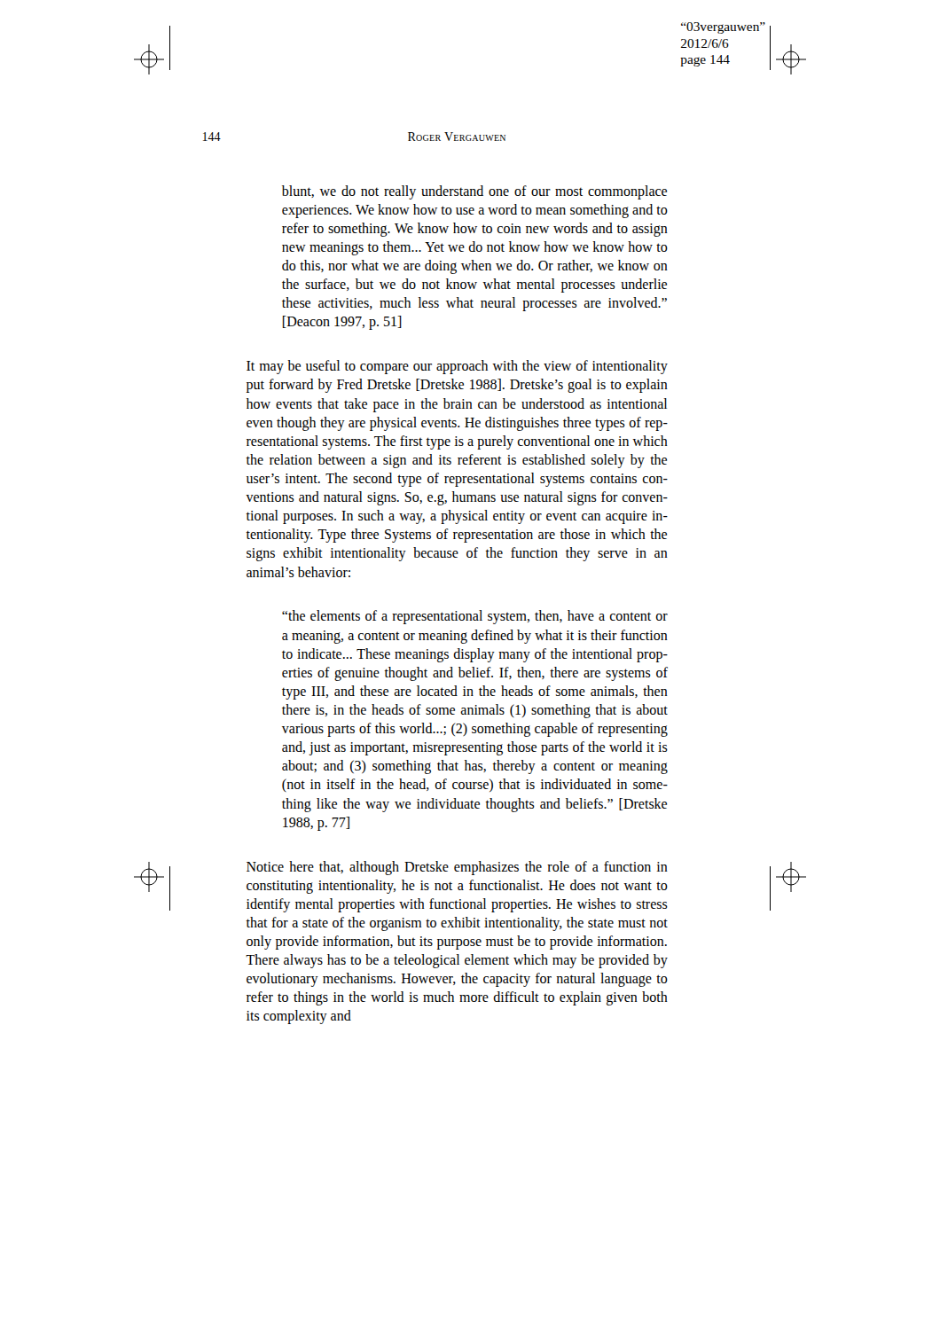“03vergauwen”
2012/6/6
page 144
144 Roger Vergauwen
blunt, we do not really understand one of our most commonplace experiences. We know how to use a word to mean something and to refer to something. We know how to coin new words and to assign new meanings to them... Yet we do not know how we know how to do this, nor what we are doing when we do. Or rather, we know on the surface, but we do not know what mental processes underlie these activities, much less what neural processes are involved.” [Deacon 1997, p. 51]
It may be useful to compare our approach with the view of intentionality put forward by Fred Dretske [Dretske 1988]. Dretske’s goal is to explain how events that take pace in the brain can be understood as intentional even though they are physical events. He distinguishes three types of representational systems. The first type is a purely conventional one in which the relation between a sign and its referent is established solely by the user’s intent. The second type of representational systems contains conventions and natural signs. So, e.g, humans use natural signs for conventional purposes. In such a way, a physical entity or event can acquire intentionality. Type three Systems of representation are those in which the signs exhibit intentionality because of the function they serve in an animal’s behavior:
“the elements of a representational system, then, have a content or a meaning, a content or meaning defined by what it is their function to indicate... These meanings display many of the intentional properties of genuine thought and belief. If, then, there are systems of type III, and these are located in the heads of some animals, then there is, in the heads of some animals (1) something that is about various parts of this world...; (2) something capable of representing and, just as important, misrepresenting those parts of the world it is about; and (3) something that has, thereby a content or meaning (not in itself in the head, of course) that is individuated in something like the way we individuate thoughts and beliefs.” [Dretske 1988, p. 77]
Notice here that, although Dretske emphasizes the role of a function in constituting intentionality, he is not a functionalist. He does not want to identify mental properties with functional properties. He wishes to stress that for a state of the organism to exhibit intentionality, the state must not only provide information, but its purpose must be to provide information. There always has to be a teleological element which may be provided by evolutionary mechanisms. However, the capacity for natural language to refer to things in the world is much more difficult to explain given both its complexity and